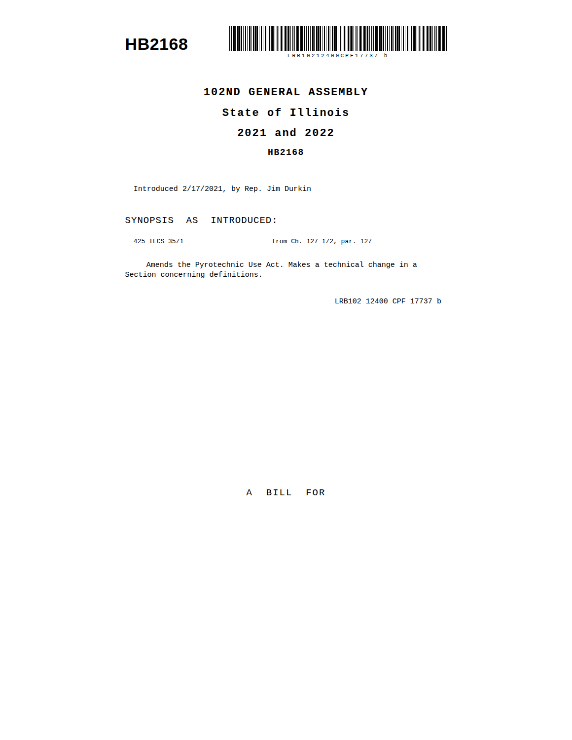HB2168
LRB10212400CPF17737 b
102ND GENERAL ASSEMBLY
State of Illinois
2021 and 2022
HB2168
Introduced 2/17/2021, by Rep. Jim Durkin
SYNOPSIS AS INTRODUCED:
425 ILCS 35/1
from Ch. 127 1/2, par. 127
Amends the Pyrotechnic Use Act. Makes a technical change in a Section concerning definitions.
LRB102 12400 CPF 17737 b
A BILL FOR